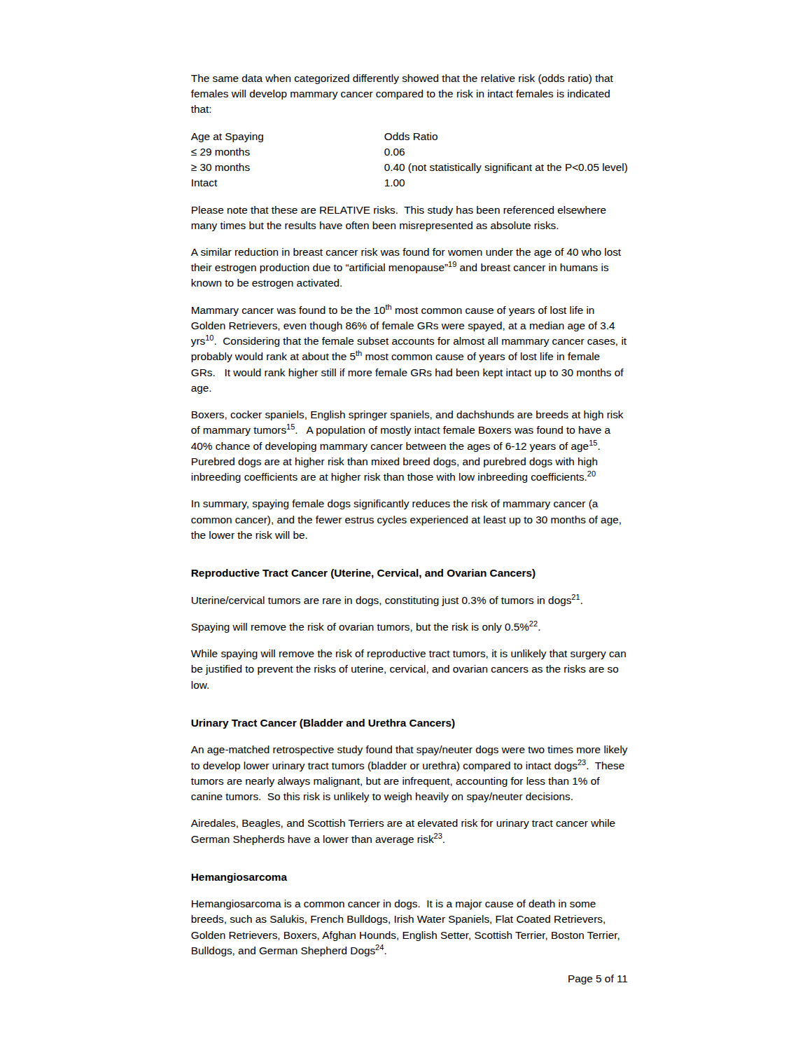The same data when categorized differently showed that the relative risk (odds ratio) that females will develop mammary cancer compared to the risk in intact females is indicated that:
| Age at Spaying | Odds Ratio |
| ≤ 29 months | 0.06 |
| ≥ 30 months | 0.40 (not statistically significant at the P<0.05 level) |
| Intact | 1.00 |
Please note that these are RELATIVE risks. This study has been referenced elsewhere many times but the results have often been misrepresented as absolute risks.
A similar reduction in breast cancer risk was found for women under the age of 40 who lost their estrogen production due to “artificial menopause”19 and breast cancer in humans is known to be estrogen activated.
Mammary cancer was found to be the 10th most common cause of years of lost life in Golden Retrievers, even though 86% of female GRs were spayed, at a median age of 3.4 yrs10. Considering that the female subset accounts for almost all mammary cancer cases, it probably would rank at about the 5th most common cause of years of lost life in female GRs. It would rank higher still if more female GRs had been kept intact up to 30 months of age.
Boxers, cocker spaniels, English springer spaniels, and dachshunds are breeds at high risk of mammary tumors15. A population of mostly intact female Boxers was found to have a 40% chance of developing mammary cancer between the ages of 6-12 years of age15. Purebred dogs are at higher risk than mixed breed dogs, and purebred dogs with high inbreeding coefficients are at higher risk than those with low inbreeding coefficients.20
In summary, spaying female dogs significantly reduces the risk of mammary cancer (a common cancer), and the fewer estrus cycles experienced at least up to 30 months of age, the lower the risk will be.
Reproductive Tract Cancer (Uterine, Cervical, and Ovarian Cancers)
Uterine/cervical tumors are rare in dogs, constituting just 0.3% of tumors in dogs21.
Spaying will remove the risk of ovarian tumors, but the risk is only 0.5%22.
While spaying will remove the risk of reproductive tract tumors, it is unlikely that surgery can be justified to prevent the risks of uterine, cervical, and ovarian cancers as the risks are so low.
Urinary Tract Cancer (Bladder and Urethra Cancers)
An age-matched retrospective study found that spay/neuter dogs were two times more likely to develop lower urinary tract tumors (bladder or urethra) compared to intact dogs23. These tumors are nearly always malignant, but are infrequent, accounting for less than 1% of canine tumors. So this risk is unlikely to weigh heavily on spay/neuter decisions.
Airedales, Beagles, and Scottish Terriers are at elevated risk for urinary tract cancer while German Shepherds have a lower than average risk23.
Hemangiosarcoma
Hemangiosarcoma is a common cancer in dogs. It is a major cause of death in some breeds, such as Salukis, French Bulldogs, Irish Water Spaniels, Flat Coated Retrievers, Golden Retrievers, Boxers, Afghan Hounds, English Setter, Scottish Terrier, Boston Terrier, Bulldogs, and German Shepherd Dogs24.
Page 5 of 11